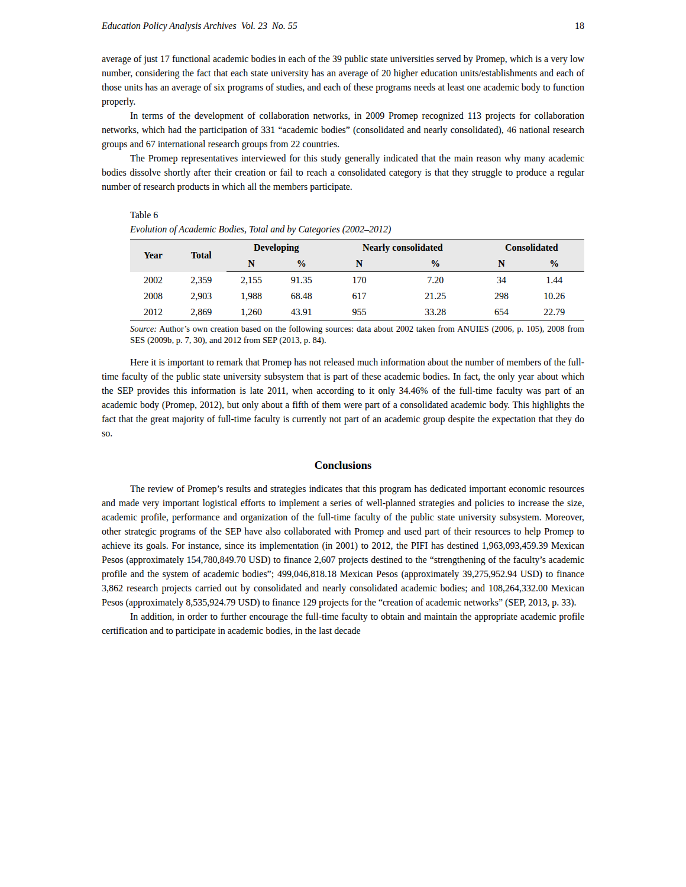Education Policy Analysis Archives Vol. 23 No. 55 18
average of just 17 functional academic bodies in each of the 39 public state universities served by Promep, which is a very low number, considering the fact that each state university has an average of 20 higher education units/establishments and each of those units has an average of six programs of studies, and each of these programs needs at least one academic body to function properly.
In terms of the development of collaboration networks, in 2009 Promep recognized 113 projects for collaboration networks, which had the participation of 331 “academic bodies” (consolidated and nearly consolidated), 46 national research groups and 67 international research groups from 22 countries.
The Promep representatives interviewed for this study generally indicated that the main reason why many academic bodies dissolve shortly after their creation or fail to reach a consolidated category is that they struggle to produce a regular number of research products in which all the members participate.
Table 6
Evolution of Academic Bodies, Total and by Categories (2002–2012)
| Year | Total | Developing | Nearly consolidated | Consolidated |
| --- | --- | --- | --- | --- |
| N | % | N | % | N | % |
| 2002 | 2,359 | 2,155 | 91.35 | 170 | 7.20 | 34 | 1.44 |
| 2008 | 2,903 | 1,988 | 68.48 | 617 | 21.25 | 298 | 10.26 |
| 2012 | 2,869 | 1,260 | 43.91 | 955 | 33.28 | 654 | 22.79 |
Source: Author’s own creation based on the following sources: data about 2002 taken from ANUIES (2006, p. 105), 2008 from SES (2009b, p. 7, 30), and 2012 from SEP (2013, p. 84).
Here it is important to remark that Promep has not released much information about the number of members of the full-time faculty of the public state university subsystem that is part of these academic bodies. In fact, the only year about which the SEP provides this information is late 2011, when according to it only 34.46% of the full-time faculty was part of an academic body (Promep, 2012), but only about a fifth of them were part of a consolidated academic body. This highlights the fact that the great majority of full-time faculty is currently not part of an academic group despite the expectation that they do so.
Conclusions
The review of Promep’s results and strategies indicates that this program has dedicated important economic resources and made very important logistical efforts to implement a series of well-planned strategies and policies to increase the size, academic profile, performance and organization of the full-time faculty of the public state university subsystem. Moreover, other strategic programs of the SEP have also collaborated with Promep and used part of their resources to help Promep to achieve its goals. For instance, since its implementation (in 2001) to 2012, the PIFI has destined 1,963,093,459.39 Mexican Pesos (approximately 154,780,849.70 USD) to finance 2,607 projects destined to the “strengthening of the faculty’s academic profile and the system of academic bodies”; 499,046,818.18 Mexican Pesos (approximately 39,275,952.94 USD) to finance 3,862 research projects carried out by consolidated and nearly consolidated academic bodies; and 108,264,332.00 Mexican Pesos (approximately 8,535,924.79 USD) to finance 129 projects for the “creation of academic networks” (SEP, 2013, p. 33).
In addition, in order to further encourage the full-time faculty to obtain and maintain the appropriate academic profile certification and to participate in academic bodies, in the last decade